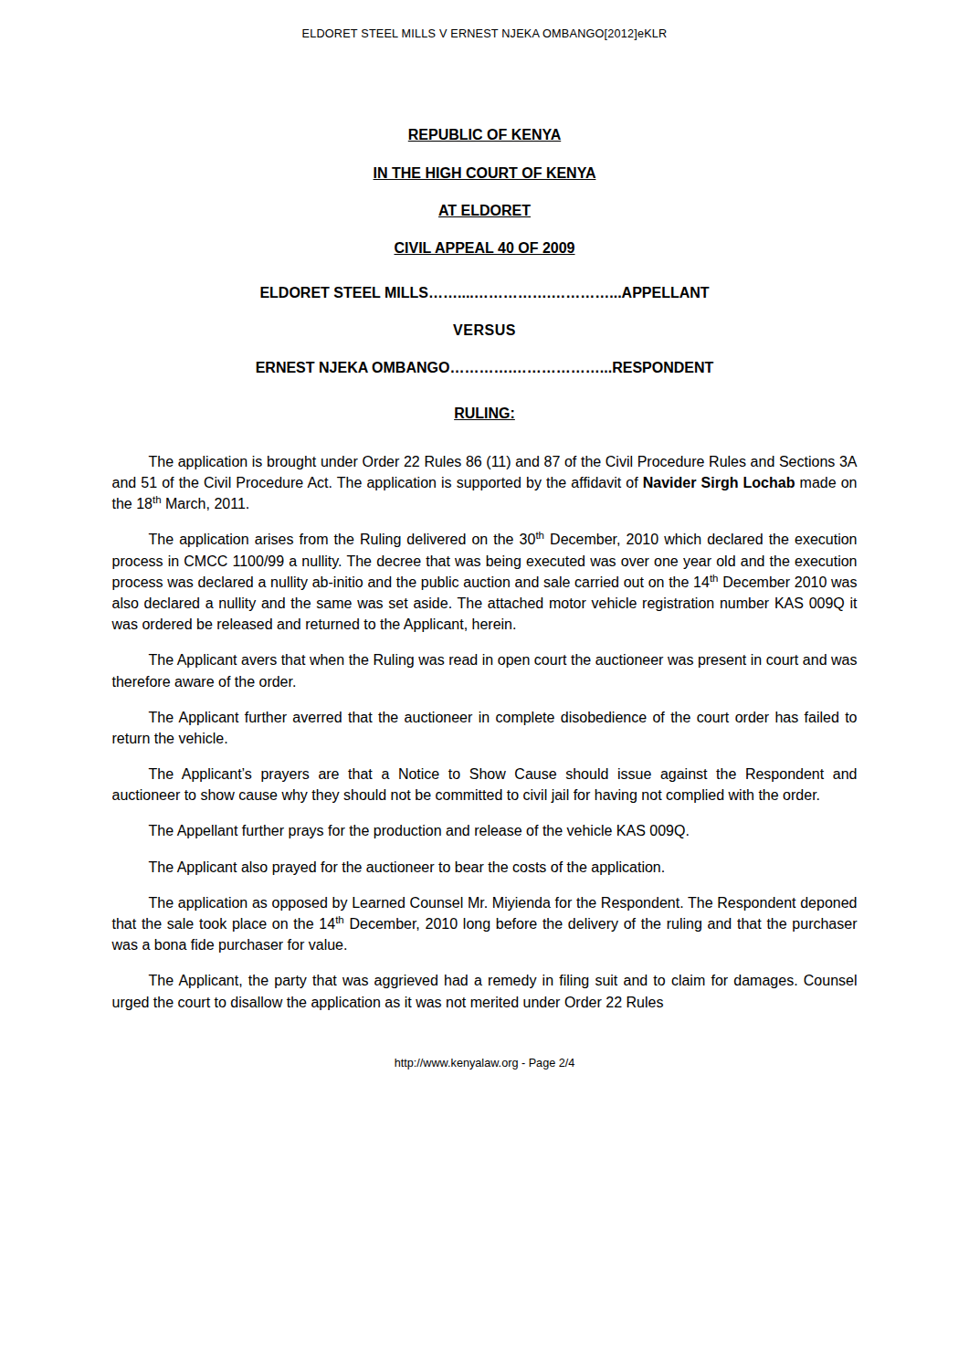ELDORET STEEL MILLS V ERNEST NJEKA OMBANGO[2012]eKLR
REPUBLIC OF KENYA
IN THE HIGH COURT OF KENYA
AT ELDORET
CIVIL APPEAL 40 OF 2009
ELDORET STEEL MILLS……....…………….…………...APPELLANT
VERSUS
ERNEST NJEKA OMBANGO………….………………...RESPONDENT
RULING:
The application is brought under Order 22 Rules 86 (11) and 87 of the Civil Procedure Rules and Sections 3A and 51 of the Civil Procedure Act. The application is supported by the affidavit of Navider Sirgh Lochab made on the 18th March, 2011.
The application arises from the Ruling delivered on the 30th December, 2010 which declared the execution process in CMCC 1100/99 a nullity. The decree that was being executed was over one year old and the execution process was declared a nullity ab-initio and the public auction and sale carried out on the 14th December 2010 was also declared a nullity and the same was set aside. The attached motor vehicle registration number KAS 009Q it was ordered be released and returned to the Applicant, herein.
The Applicant avers that when the Ruling was read in open court the auctioneer was present in court and was therefore aware of the order.
The Applicant further averred that the auctioneer in complete disobedience of the court order has failed to return the vehicle.
The Applicant’s prayers are that a Notice to Show Cause should issue against the Respondent and auctioneer to show cause why they should not be committed to civil jail for having not complied with the order.
The Appellant further prays for the production and release of the vehicle KAS 009Q.
The Applicant also prayed for the auctioneer to bear the costs of the application.
The application as opposed by Learned Counsel Mr. Miyienda for the Respondent. The Respondent deponed that the sale took place on the 14th December, 2010 long before the delivery of the ruling and that the purchaser was a bona fide purchaser for value.
The Applicant, the party that was aggrieved had a remedy in filing suit and to claim for damages. Counsel urged the court to disallow the application as it was not merited under Order 22 Rules
http://www.kenyalaw.org - Page 2/4